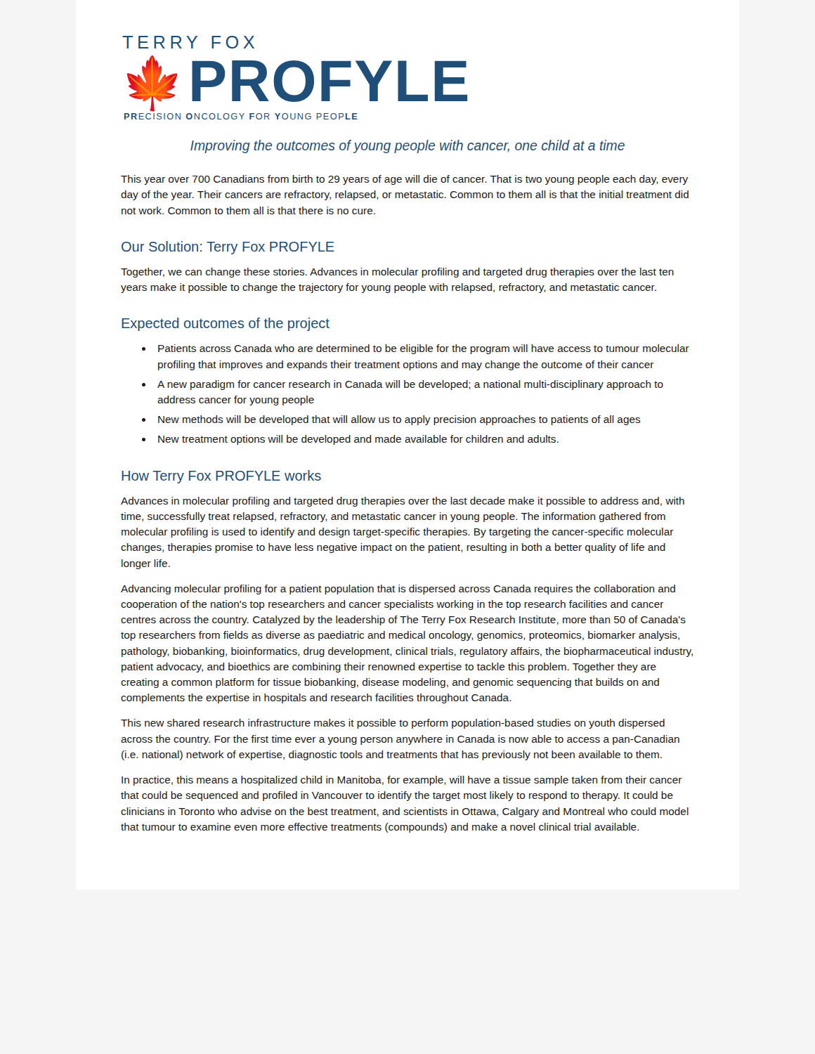TERRY FOX
🍁 PROFYLE
PRECISION ONCOLOGY FOR YOUNG PEOPLE
Improving the outcomes of young people with cancer, one child at a time
This year over 700 Canadians from birth to 29 years of age will die of cancer. That is two young people each day, every day of the year. Their cancers are refractory, relapsed, or metastatic. Common to them all is that the initial treatment did not work. Common to them all is that there is no cure.
Our Solution: Terry Fox PROFYLE
Together, we can change these stories. Advances in molecular profiling and targeted drug therapies over the last ten years make it possible to change the trajectory for young people with relapsed, refractory, and metastatic cancer.
Expected outcomes of the project
Patients across Canada who are determined to be eligible for the program will have access to tumour molecular profiling that improves and expands their treatment options and may change the outcome of their cancer
A new paradigm for cancer research in Canada will be developed; a national multi-disciplinary approach to address cancer for young people
New methods will be developed that will allow us to apply precision approaches to patients of all ages
New treatment options will be developed and made available for children and adults.
How Terry Fox PROFYLE works
Advances in molecular profiling and targeted drug therapies over the last decade make it possible to address and, with time, successfully treat relapsed, refractory, and metastatic cancer in young people. The information gathered from molecular profiling is used to identify and design target-specific therapies. By targeting the cancer-specific molecular changes, therapies promise to have less negative impact on the patient, resulting in both a better quality of life and longer life.
Advancing molecular profiling for a patient population that is dispersed across Canada requires the collaboration and cooperation of the nation's top researchers and cancer specialists working in the top research facilities and cancer centres across the country. Catalyzed by the leadership of The Terry Fox Research Institute, more than 50 of Canada's top researchers from fields as diverse as paediatric and medical oncology, genomics, proteomics, biomarker analysis, pathology, biobanking, bioinformatics, drug development, clinical trials, regulatory affairs, the biopharmaceutical industry, patient advocacy, and bioethics are combining their renowned expertise to tackle this problem. Together they are creating a common platform for tissue biobanking, disease modeling, and genomic sequencing that builds on and complements the expertise in hospitals and research facilities throughout Canada.
This new shared research infrastructure makes it possible to perform population-based studies on youth dispersed across the country. For the first time ever a young person anywhere in Canada is now able to access a pan-Canadian (i.e. national) network of expertise, diagnostic tools and treatments that has previously not been available to them.
In practice, this means a hospitalized child in Manitoba, for example, will have a tissue sample taken from their cancer that could be sequenced and profiled in Vancouver to identify the target most likely to respond to therapy. It could be clinicians in Toronto who advise on the best treatment, and scientists in Ottawa, Calgary and Montreal who could model that tumour to examine even more effective treatments (compounds) and make a novel clinical trial available.